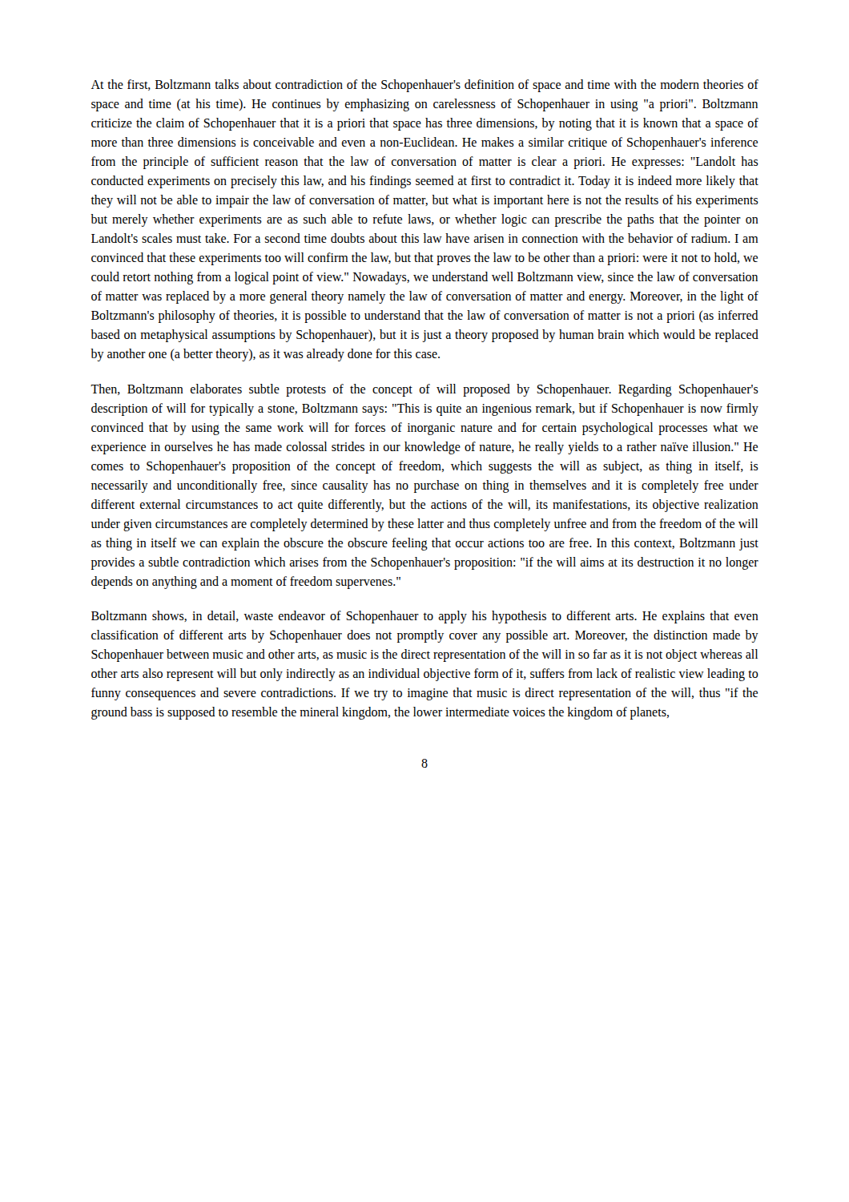At the first, Boltzmann talks about contradiction of the Schopenhauer's definition of space and time with the modern theories of space and time (at his time). He continues by emphasizing on carelessness of Schopenhauer in using "a priori". Boltzmann criticize the claim of Schopenhauer that it is a priori that space has three dimensions, by noting that it is known that a space of more than three dimensions is conceivable and even a non-Euclidean. He makes a similar critique of Schopenhauer's inference from the principle of sufficient reason that the law of conversation of matter is clear a priori. He expresses: "Landolt has conducted experiments on precisely this law, and his findings seemed at first to contradict it. Today it is indeed more likely that they will not be able to impair the law of conversation of matter, but what is important here is not the results of his experiments but merely whether experiments are as such able to refute laws, or whether logic can prescribe the paths that the pointer on Landolt's scales must take. For a second time doubts about this law have arisen in connection with the behavior of radium. I am convinced that these experiments too will confirm the law, but that proves the law to be other than a priori: were it not to hold, we could retort nothing from a logical point of view." Nowadays, we understand well Boltzmann view, since the law of conversation of matter was replaced by a more general theory namely the law of conversation of matter and energy. Moreover, in the light of Boltzmann's philosophy of theories, it is possible to understand that the law of conversation of matter is not a priori (as inferred based on metaphysical assumptions by Schopenhauer), but it is just a theory proposed by human brain which would be replaced by another one (a better theory), as it was already done for this case.
Then, Boltzmann elaborates subtle protests of the concept of will proposed by Schopenhauer. Regarding Schopenhauer's description of will for typically a stone, Boltzmann says: "This is quite an ingenious remark, but if Schopenhauer is now firmly convinced that by using the same work will for forces of inorganic nature and for certain psychological processes what we experience in ourselves he has made colossal strides in our knowledge of nature, he really yields to a rather naïve illusion." He comes to Schopenhauer's proposition of the concept of freedom, which suggests the will as subject, as thing in itself, is necessarily and unconditionally free, since causality has no purchase on thing in themselves and it is completely free under different external circumstances to act quite differently, but the actions of the will, its manifestations, its objective realization under given circumstances are completely determined by these latter and thus completely unfree and from the freedom of the will as thing in itself we can explain the obscure the obscure feeling that occur actions too are free. In this context, Boltzmann just provides a subtle contradiction which arises from the Schopenhauer's proposition: "if the will aims at its destruction it no longer depends on anything and a moment of freedom supervenes."
Boltzmann shows, in detail, waste endeavor of Schopenhauer to apply his hypothesis to different arts. He explains that even classification of different arts by Schopenhauer does not promptly cover any possible art. Moreover, the distinction made by Schopenhauer between music and other arts, as music is the direct representation of the will in so far as it is not object whereas all other arts also represent will but only indirectly as an individual objective form of it, suffers from lack of realistic view leading to funny consequences and severe contradictions. If we try to imagine that music is direct representation of the will, thus "if the ground bass is supposed to resemble the mineral kingdom, the lower intermediate voices the kingdom of planets,
8